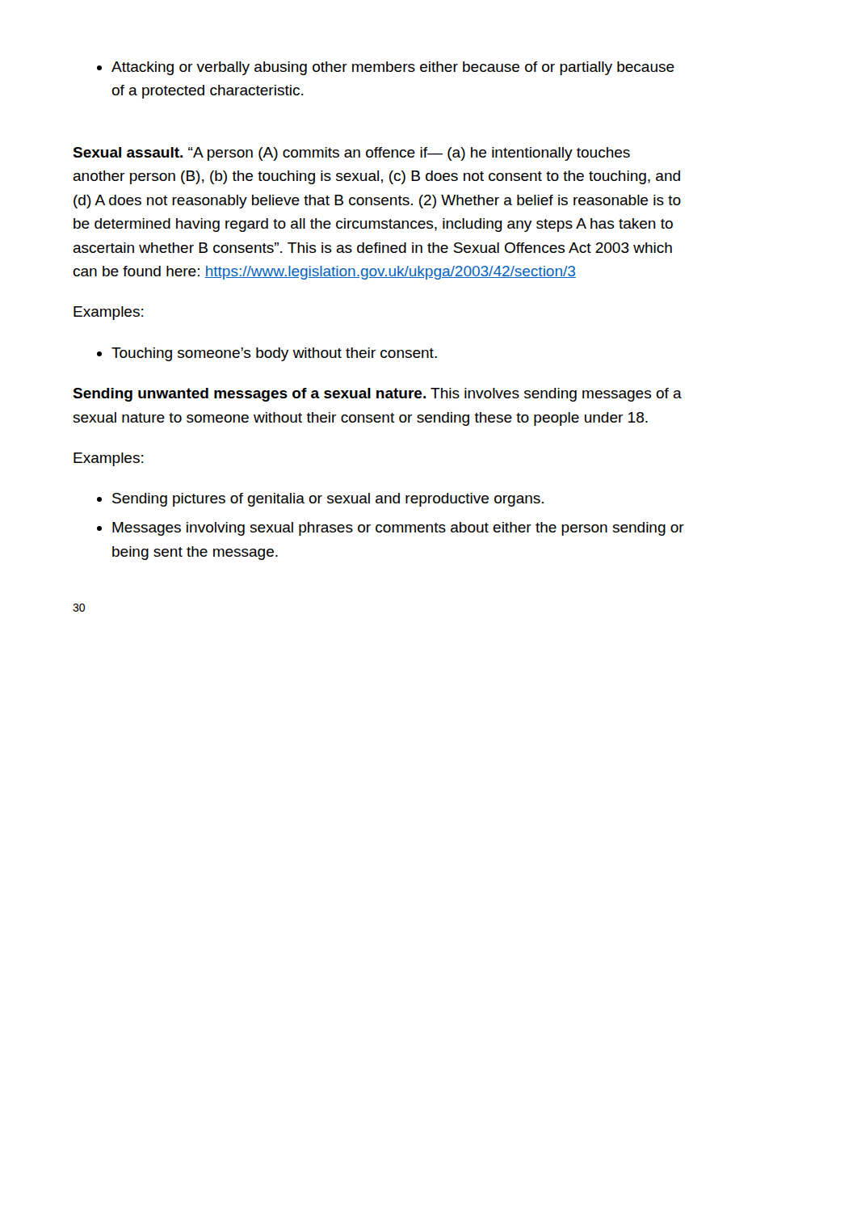Attacking or verbally abusing other members either because of or partially because of a protected characteristic.
Sexual assault. “A person (A) commits an offence if— (a) he intentionally touches another person (B), (b) the touching is sexual, (c) B does not consent to the touching, and (d) A does not reasonably believe that B consents. (2) Whether a belief is reasonable is to be determined having regard to all the circumstances, including any steps A has taken to ascertain whether B consents”. This is as defined in the Sexual Offences Act 2003 which can be found here: https://www.legislation.gov.uk/ukpga/2003/42/section/3
Examples:
Touching someone’s body without their consent.
Sending unwanted messages of a sexual nature. This involves sending messages of a sexual nature to someone without their consent or sending these to people under 18.
Examples:
Sending pictures of genitalia or sexual and reproductive organs.
Messages involving sexual phrases or comments about either the person sending or being sent the message.
30